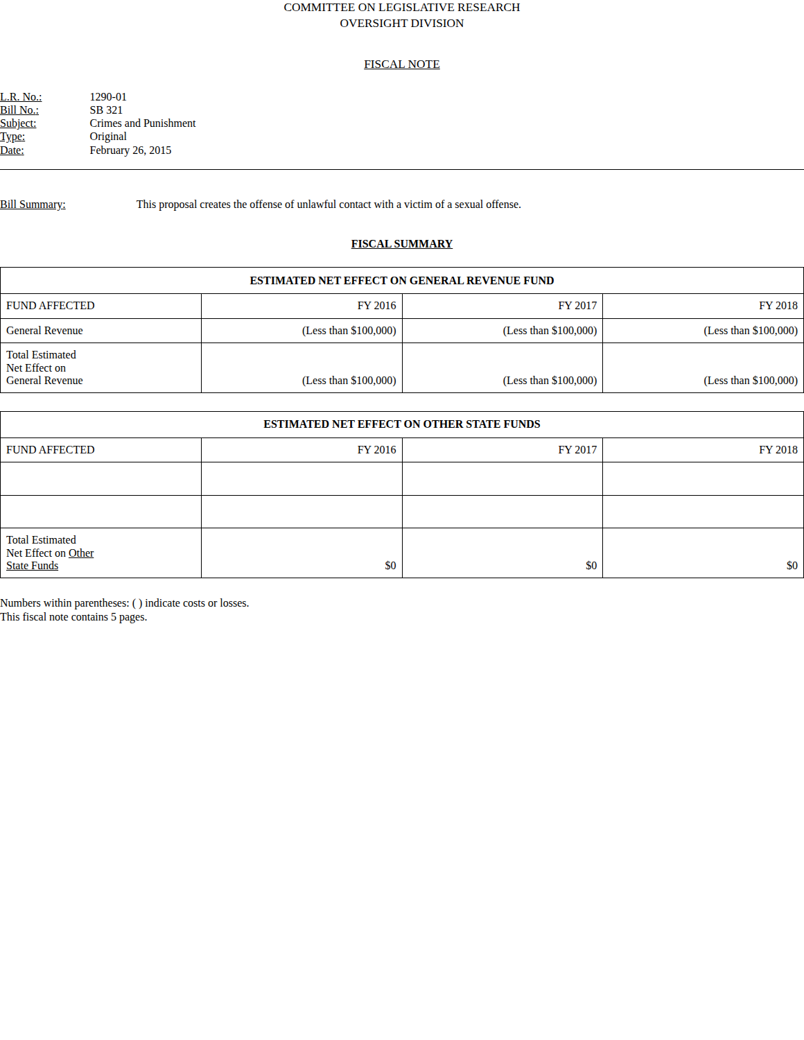COMMITTEE ON LEGISLATIVE RESEARCH
OVERSIGHT DIVISION
FISCAL NOTE
L.R. No.:
1290-01
Bill No.:
SB 321
Subject:
Crimes and Punishment
Type:
Original
Date:
February 26, 2015
Bill Summary:
This proposal creates the offense of unlawful contact with a victim of a sexual offense.
FISCAL SUMMARY
| ESTIMATED NET EFFECT ON GENERAL REVENUE FUND |
| --- |
| FUND AFFECTED | FY 2016 | FY 2017 | FY 2018 |
| General Revenue | (Less than $100,000) | (Less than $100,000) | (Less than $100,000) |
| Total Estimated Net Effect on General Revenue | (Less than $100,000) | (Less than $100,000) | (Less than $100,000) |
| ESTIMATED NET EFFECT ON OTHER STATE FUNDS |
| --- |
| FUND AFFECTED | FY 2016 | FY 2017 | FY 2018 |
| Total Estimated Net Effect on Other State Funds | $0 | $0 | $0 |
Numbers within parentheses: ( ) indicate costs or losses.
This fiscal note contains 5 pages.